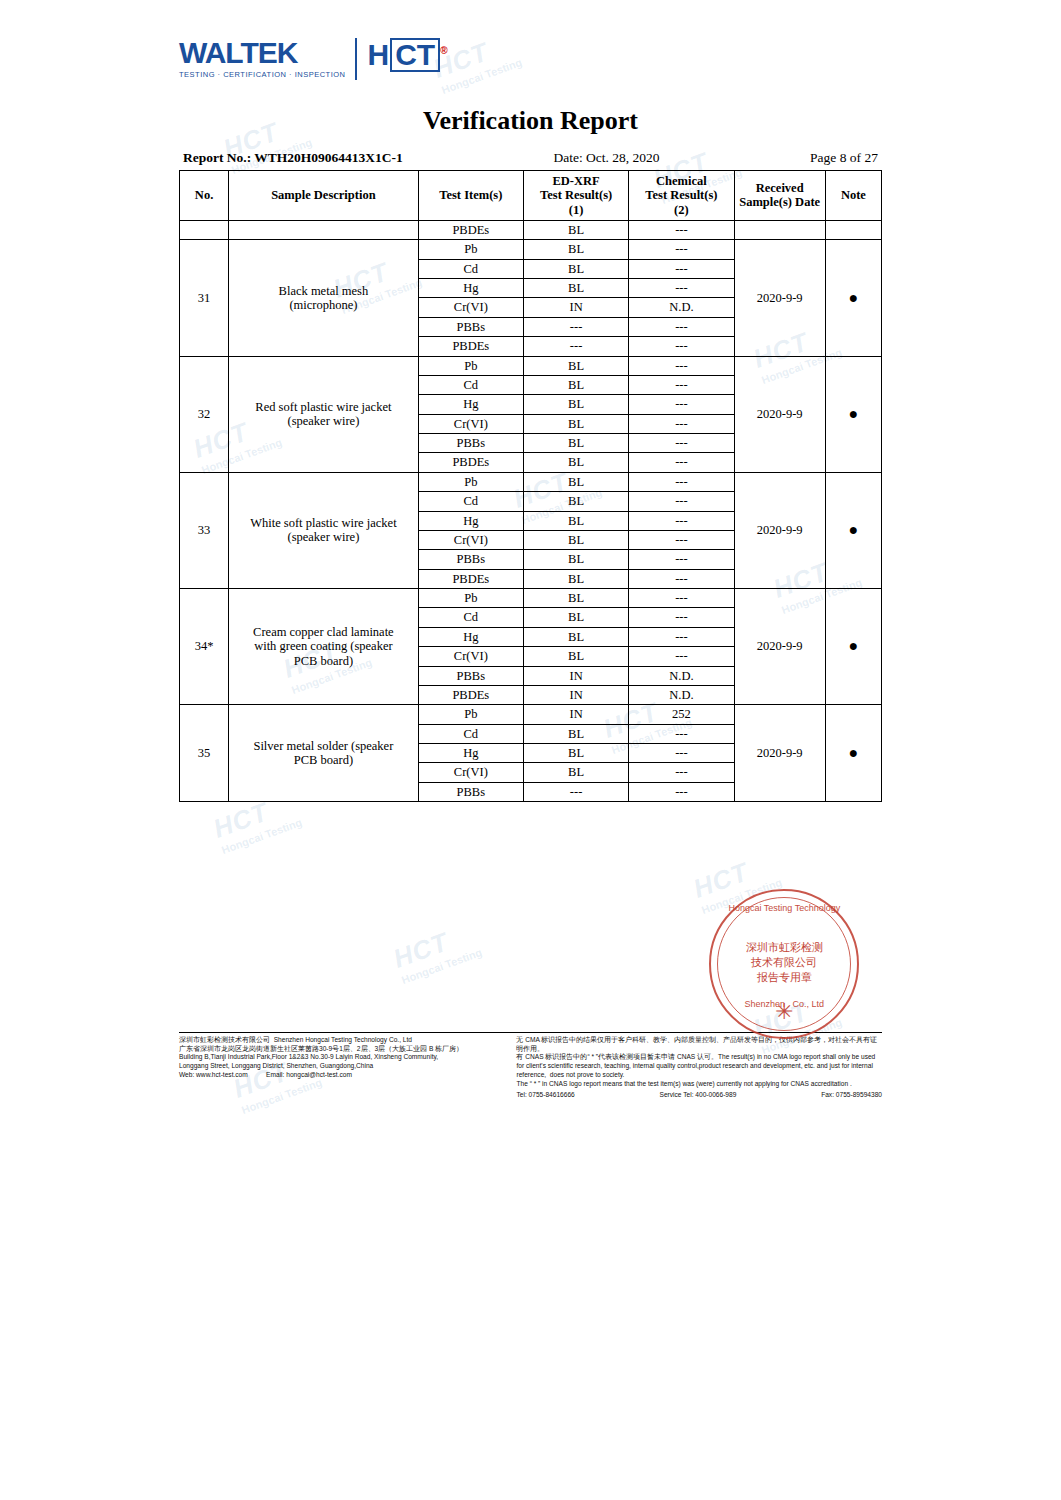HCTHongcai Testing
HCTHongcai Testing
HCTHongcai Testing
HCTHongcai Testing
HCTHongcai Testing
HCTHongcai Testing
HCTHongcai Testing
HCTHongcai Testing
HCTHongcai Testing
HCTHongcai Testing
HCTHongcai Testing
HCTHongcai Testing
HCTHongcai Testing
HCTHongcai Testing
HCTHongcai Testing
WALTEK
TESTING · CERTIFICATION · INSPECTION
HCT®
Verification Report
Report No.: WTH20H09064413X1C-1
Date: Oct. 28, 2020
Page 8 of 27
| No. | Sample Description | Test Item(s) | ED-XRF Test Result(s) (1) | Chemical Test Result(s) (2) | Received Sample(s) Date | Note |
| --- | --- | --- | --- | --- | --- | --- |
| | | PBDEs | BL | --- | | |
| 31 | Black metal mesh (microphone) | Pb | BL | --- | 2020-9-9 | ● |
| Cd | BL | --- |
| Hg | BL | --- |
| Cr(VI) | IN | N.D. |
| PBBs | --- | --- |
| PBDEs | --- | --- |
| 32 | Red soft plastic wire jacket (speaker wire) | Pb | BL | --- | 2020-9-9 | ● |
| Cd | BL | --- |
| Hg | BL | --- |
| Cr(VI) | BL | --- |
| PBBs | BL | --- |
| PBDEs | BL | --- |
| 33 | White soft plastic wire jacket (speaker wire) | Pb | BL | --- | 2020-9-9 | ● |
| Cd | BL | --- |
| Hg | BL | --- |
| Cr(VI) | BL | --- |
| PBBs | BL | --- |
| PBDEs | BL | --- |
| 34* | Cream copper clad laminate with green coating (speaker PCB board) | Pb | BL | --- | 2020-9-9 | ● |
| Cd | BL | --- |
| Hg | BL | --- |
| Cr(VI) | BL | --- |
| PBBs | IN | N.D. |
| PBDEs | IN | N.D. |
| 35 | Silver metal solder (speaker PCB board) | Pb | IN | 252 | 2020-9-9 | ● |
| Cd | BL | --- |
| Hg | BL | --- |
| Cr(VI) | BL | --- |
| PBBs | --- | --- |
Hongcai Testing Technology
深圳市虹彩检测
技术有限公司
报告专用章
Shenzhen Co., Ltd
✳
深圳市虹彩检测技术有限公司 Shenzhen Hongcai Testing Technology Co., Ltd
广东省深圳市龙岗区龙岗街道新生社区莱茵路30-9号1层、2层、3层（大族工业园 B 栋厂房）
Building B,Tianji Industrial Park,Floor 1&2&3 No.30-9 Laiyin Road, Xinsheng Community,
Longgang Street, Longgang District, Shenzhen, Guangdong,China
Web: www.hct-test.com Email: hongcai@hct-test.com
无 CMA 标识报告中的结果仅用于客户科研、教学、内部质量控制、产品研发等目的，仅供内部参考，对社会不具有证明作用。
有 CNAS 标识报告中的“ * ”代表该检测项目暂未申请 CNAS 认可。The result(s) in no CMA logo report shall only be used for client's scientific research, teaching, internal quality control,product research and development, etc. and just for internal reference, does not prove to society.
The “ * ” in CNAS logo report means that the test item(s) was (were) currently not applying for CNAS accreditation .
Tel: 0755-84616666 Service Tel: 400-0066-989 Fax: 0755-89594380